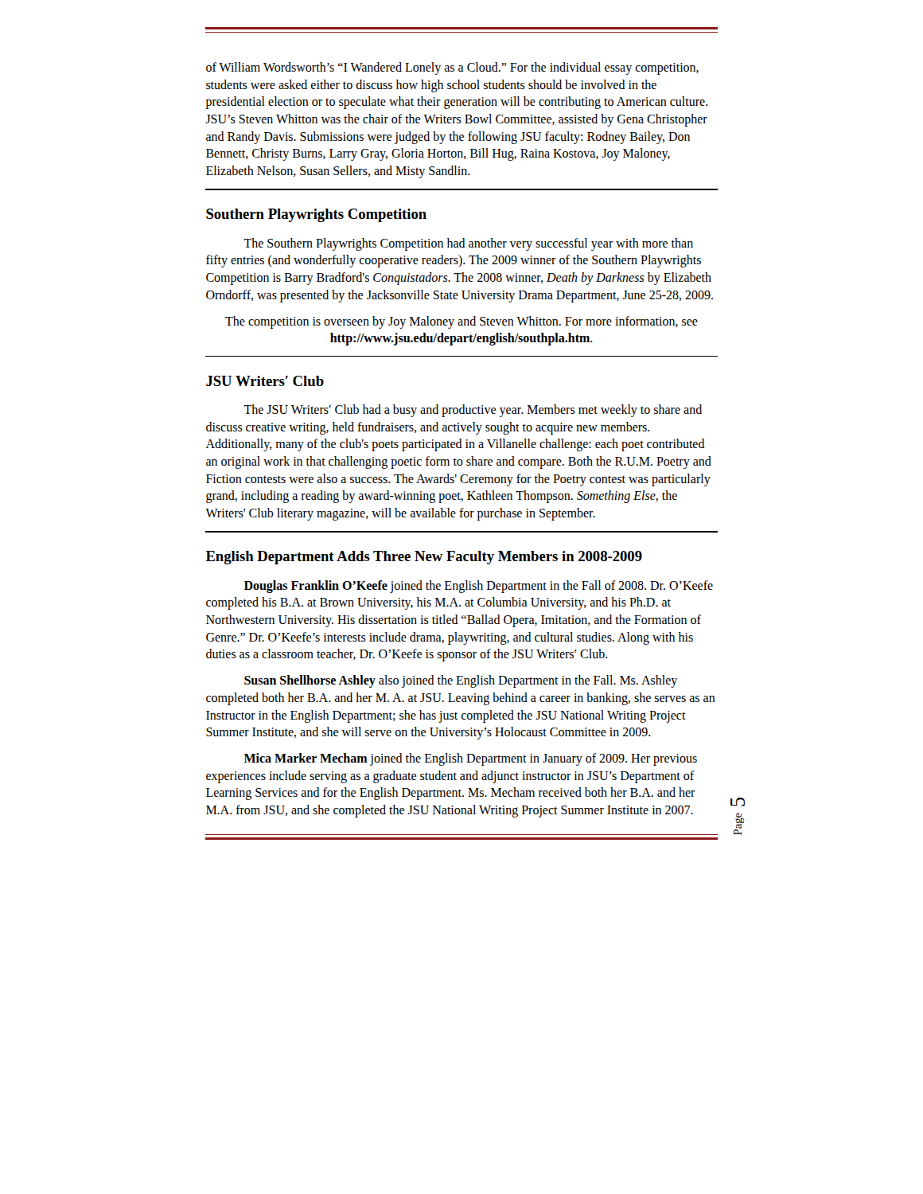of William Wordsworth’s “I Wandered Lonely as a Cloud.” For the individual essay competition, students were asked either to discuss how high school students should be involved in the presidential election or to speculate what their generation will be contributing to American culture. JSU’s Steven Whitton was the chair of the Writers Bowl Committee, assisted by Gena Christopher and Randy Davis. Submissions were judged by the following JSU faculty: Rodney Bailey, Don Bennett, Christy Burns, Larry Gray, Gloria Horton, Bill Hug, Raina Kostova, Joy Maloney, Elizabeth Nelson, Susan Sellers, and Misty Sandlin.
Southern Playwrights Competition
The Southern Playwrights Competition had another very successful year with more than fifty entries (and wonderfully cooperative readers). The 2009 winner of the Southern Playwrights Competition is Barry Bradford's Conquistadors. The 2008 winner, Death by Darkness by Elizabeth Orndorff, was presented by the Jacksonville State University Drama Department, June 25-28, 2009.
The competition is overseen by Joy Maloney and Steven Whitton. For more information, see
http://www.jsu.edu/depart/english/southpla.htm.
JSU Writers′ Club
The JSU Writers′ Club had a busy and productive year. Members met weekly to share and discuss creative writing, held fundraisers, and actively sought to acquire new members. Additionally, many of the club's poets participated in a Villanelle challenge: each poet contributed an original work in that challenging poetic form to share and compare. Both the R.U.M. Poetry and Fiction contests were also a success. The Awards' Ceremony for the Poetry contest was particularly grand, including a reading by award-winning poet, Kathleen Thompson. Something Else, the Writers' Club literary magazine, will be available for purchase in September.
English Department Adds Three New Faculty Members in 2008-2009
Douglas Franklin O’Keefe joined the English Department in the Fall of 2008. Dr. O’Keefe completed his B.A. at Brown University, his M.A. at Columbia University, and his Ph.D. at Northwestern University. His dissertation is titled “Ballad Opera, Imitation, and the Formation of Genre.” Dr. O’Keefe’s interests include drama, playwriting, and cultural studies. Along with his duties as a classroom teacher, Dr. O’Keefe is sponsor of the JSU Writers′ Club.
Susan Shellhorse Ashley also joined the English Department in the Fall. Ms. Ashley completed both her B.A. and her M. A. at JSU. Leaving behind a career in banking, she serves as an Instructor in the English Department; she has just completed the JSU National Writing Project Summer Institute, and she will serve on the University’s Holocaust Committee in 2009.
Mica Marker Mecham joined the English Department in January of 2009. Her previous experiences include serving as a graduate student and adjunct instructor in JSU’s Department of Learning Services and for the English Department. Ms. Mecham received both her B.A. and her M.A. from JSU, and she completed the JSU National Writing Project Summer Institute in 2007.
Page 5